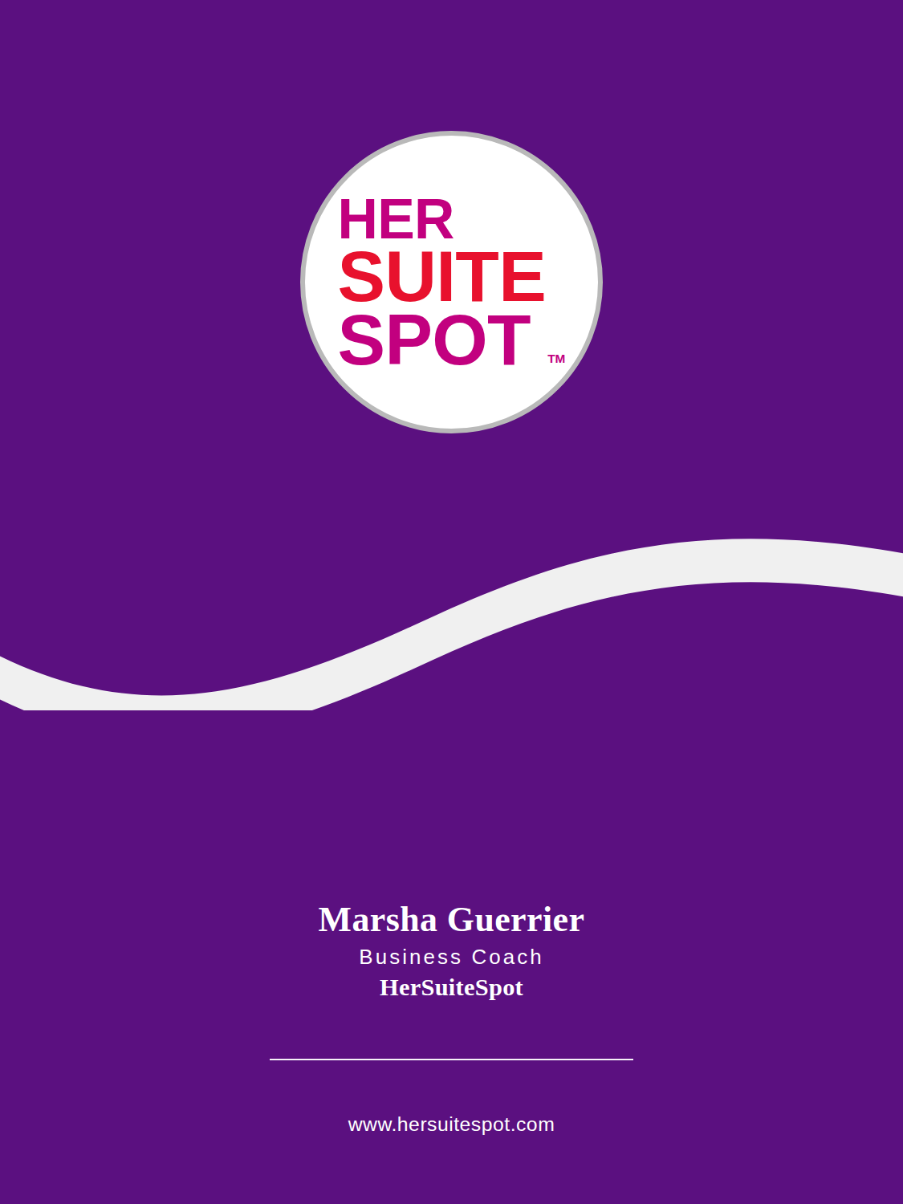HER SUITE SPOT TM
Marsha Guerrier
Business Coach
HerSuiteSpot
www.hersuitespot.com